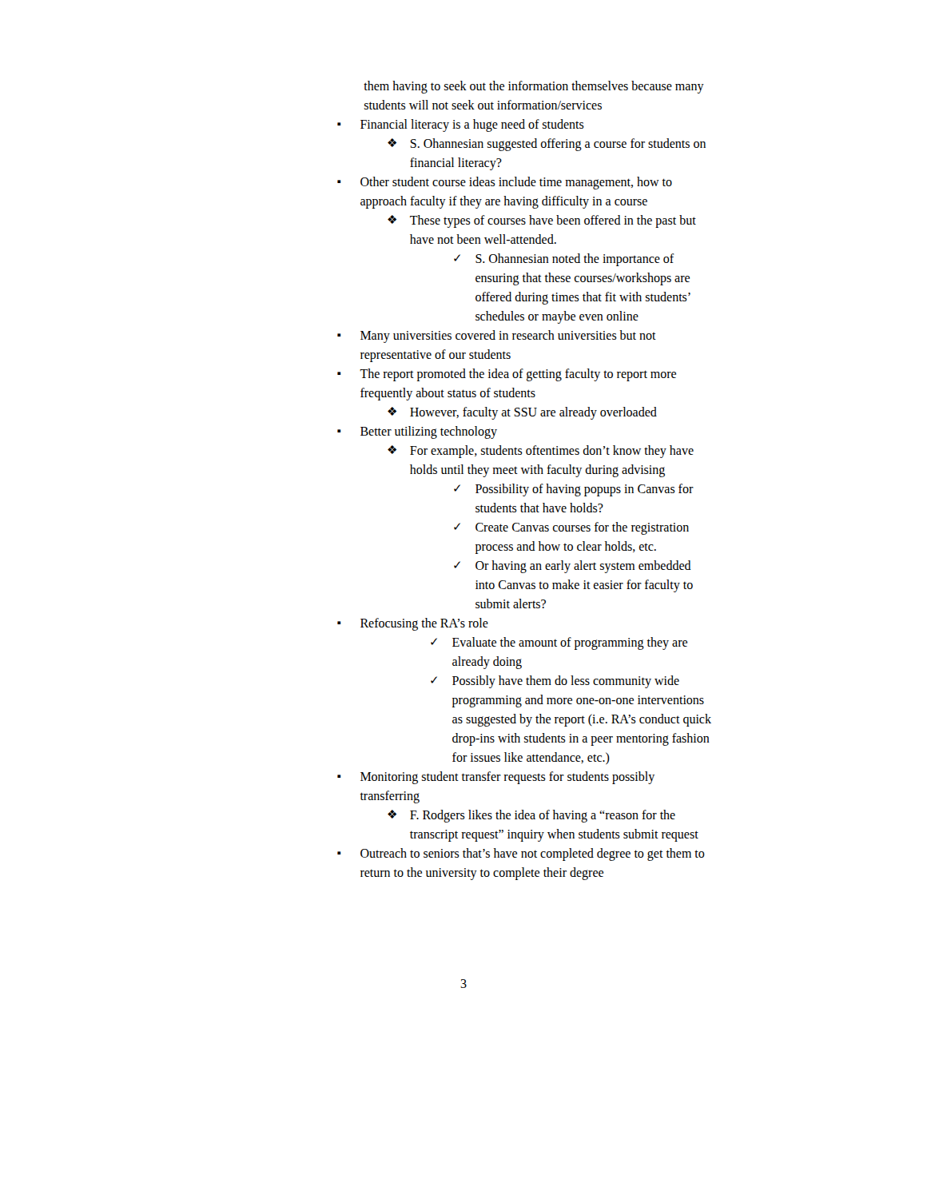them having to seek out the information themselves because many students will not seek out information/services
Financial literacy is a huge need of students
S. Ohannesian suggested offering a course for students on financial literacy?
Other student course ideas include time management, how to approach faculty if they are having difficulty in a course
These types of courses have been offered in the past but have not been well-attended.
S. Ohannesian noted the importance of ensuring that these courses/workshops are offered during times that fit with students’ schedules or maybe even online
Many universities covered in research universities but not representative of our students
The report promoted the idea of getting faculty to report more frequently about status of students
However, faculty at SSU are already overloaded
Better utilizing technology
For example, students oftentimes don’t know they have holds until they meet with faculty during advising
Possibility of having popups in Canvas for students that have holds?
Create Canvas courses for the registration process and how to clear holds, etc.
Or having an early alert system embedded into Canvas to make it easier for faculty to submit alerts?
Refocusing the RA’s role
Evaluate the amount of programming they are already doing
Possibly have them do less community wide programming and more one-on-one interventions as suggested by the report (i.e. RA’s conduct quick drop-ins with students in a peer mentoring fashion for issues like attendance, etc.)
Monitoring student transfer requests for students possibly transferring
F. Rodgers likes the idea of having a “reason for the transcript request” inquiry when students submit request
Outreach to seniors that’s have not completed degree to get them to return to the university to complete their degree
3